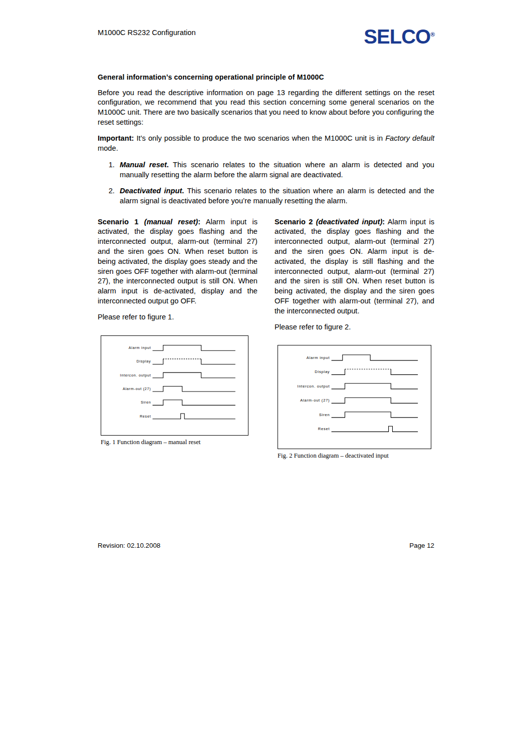M1000C RS232 Configuration
SELCO®
General information’s concerning operational principle of M1000C
Before you read the descriptive information on page 13 regarding the different settings on the reset configuration, we recommend that you read this section concerning some general scenarios on the M1000C unit. There are two basically scenarios that you need to know about before you configuring the reset settings:
Important: It’s only possible to produce the two scenarios when the M1000C unit is in Factory default mode.
Manual reset. This scenario relates to the situation where an alarm is detected and you manually resetting the alarm before the alarm signal are deactivated.
Deactivated input. This scenario relates to the situation where an alarm is detected and the alarm signal is deactivated before you’re manually resetting the alarm.
Scenario 1 (manual reset): Alarm input is activated, the display goes flashing and the interconnected output, alarm-out (terminal 27) and the siren goes ON. When reset button is being activated, the display goes steady and the siren goes OFF together with alarm-out (terminal 27), the interconnected output is still ON. When alarm input is de-activated, display and the interconnected output go OFF.
Please refer to figure 1.
Alarm input Display Intercon. output Alarm-out (27) Siren Reset
Fig. 1 Function diagram – manual reset
Scenario 2 (deactivated input): Alarm input is activated, the display goes flashing and the interconnected output, alarm-out (terminal 27) and the siren goes ON. Alarm input is de-activated, the display is still flashing and the interconnected output, alarm-out (terminal 27) and the siren is still ON. When reset button is being activated, the display and the siren goes OFF together with alarm-out (terminal 27), and the interconnected output.
Please refer to figure 2.
Alarm input Display Intercon. output Alarm-out (27) Siren Reset
Fig. 2 Function diagram – deactivated input
Revision: 02.10.2008
Page 12